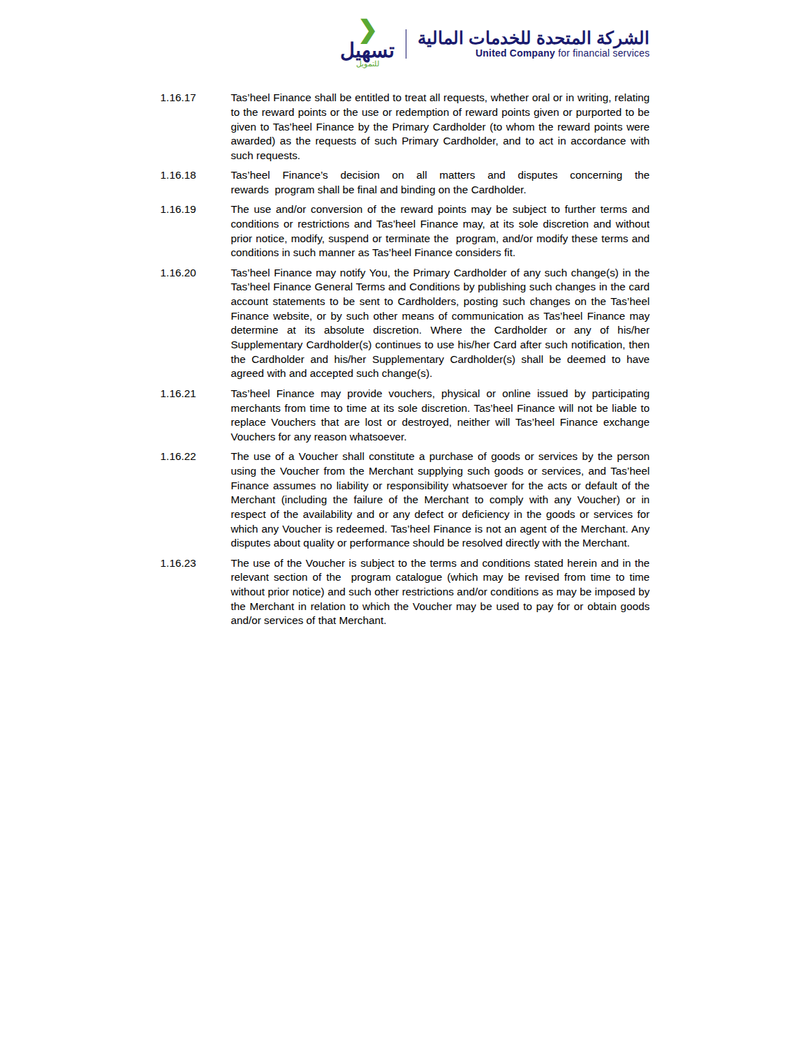❯ تسهيل للتمويل
الشركة المتحدة للخدمات المالية
United Company for financial services
1.16.17 Tas’heel Finance shall be entitled to treat all requests, whether oral or in writing, relating to the reward points or the use or redemption of reward points given or purported to be given to Tas’heel Finance by the Primary Cardholder (to whom the reward points were awarded) as the requests of such Primary Cardholder, and to act in accordance with such requests.
1.16.18 Tas’heel Finance’s decision on all matters and disputes concerning the rewards program shall be final and binding on the Cardholder.
1.16.19 The use and/or conversion of the reward points may be subject to further terms and conditions or restrictions and Tas’heel Finance may, at its sole discretion and without prior notice, modify, suspend or terminate the program, and/or modify these terms and conditions in such manner as Tas’heel Finance considers fit.
1.16.20 Tas’heel Finance may notify You, the Primary Cardholder of any such change(s) in the Tas’heel Finance General Terms and Conditions by publishing such changes in the card account statements to be sent to Cardholders, posting such changes on the Tas’heel Finance website, or by such other means of communication as Tas’heel Finance may determine at its absolute discretion. Where the Cardholder or any of his/her Supplementary Cardholder(s) continues to use his/her Card after such notification, then the Cardholder and his/her Supplementary Cardholder(s) shall be deemed to have agreed with and accepted such change(s).
1.16.21 Tas’heel Finance may provide vouchers, physical or online issued by participating merchants from time to time at its sole discretion. Tas’heel Finance will not be liable to replace Vouchers that are lost or destroyed, neither will Tas’heel Finance exchange Vouchers for any reason whatsoever.
1.16.22 The use of a Voucher shall constitute a purchase of goods or services by the person using the Voucher from the Merchant supplying such goods or services, and Tas’heel Finance assumes no liability or responsibility whatsoever for the acts or default of the Merchant (including the failure of the Merchant to comply with any Voucher) or in respect of the availability and or any defect or deficiency in the goods or services for which any Voucher is redeemed. Tas’heel Finance is not an agent of the Merchant. Any disputes about quality or performance should be resolved directly with the Merchant.
1.16.23 The use of the Voucher is subject to the terms and conditions stated herein and in the relevant section of the program catalogue (which may be revised from time to time without prior notice) and such other restrictions and/or conditions as may be imposed by the Merchant in relation to which the Voucher may be used to pay for or obtain goods and/or services of that Merchant.